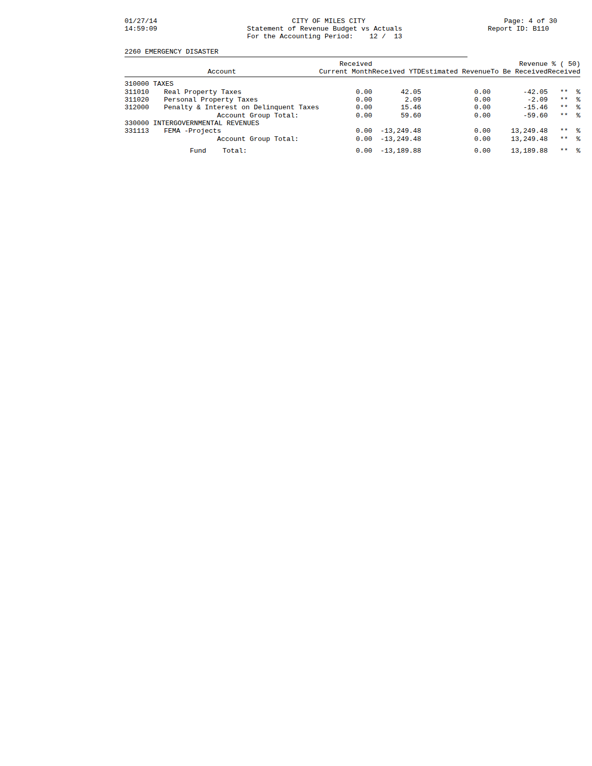01/27/14                                 CITY OF MILES CITY                                  Page: 4 of 30
14:59:09                      Statement of Revenue Budget vs Actuals                     Report ID: B110
                              For the Accounting Period:    12 /  13
2260 EMERGENCY DISASTER
| | Received | | | Revenue | % ( 50) |
| Account | Current Month | Received YTD | Estimated Revenue | To Be Received | Received |
| 310000 TAXES | | | | | |
| 311010 | Real Property Taxes | 0.00 | 42.05 | 0.00 | -42.05 | ** % |
| 311020 | Personal Property Taxes | 0.00 | 2.09 | 0.00 | -2.09 | ** % |
| 312000 | Penalty & Interest on Delinquent Taxes | 0.00 | 15.46 | 0.00 | -15.46 | ** % |
| | Account Group Total: | 0.00 | 59.60 | 0.00 | -59.60 | ** % |
| 330000 INTERGOVERNMENTAL REVENUES | | | | | |
| 331113 | FEMA -Projects | 0.00 | -13,249.48 | 0.00 | 13,249.48 | ** % |
| | Account Group Total: | 0.00 | -13,249.48 | 0.00 | 13,249.48 | ** % |
| | Fund Total: | 0.00 | -13,189.88 | 0.00 | 13,189.88 | ** % |